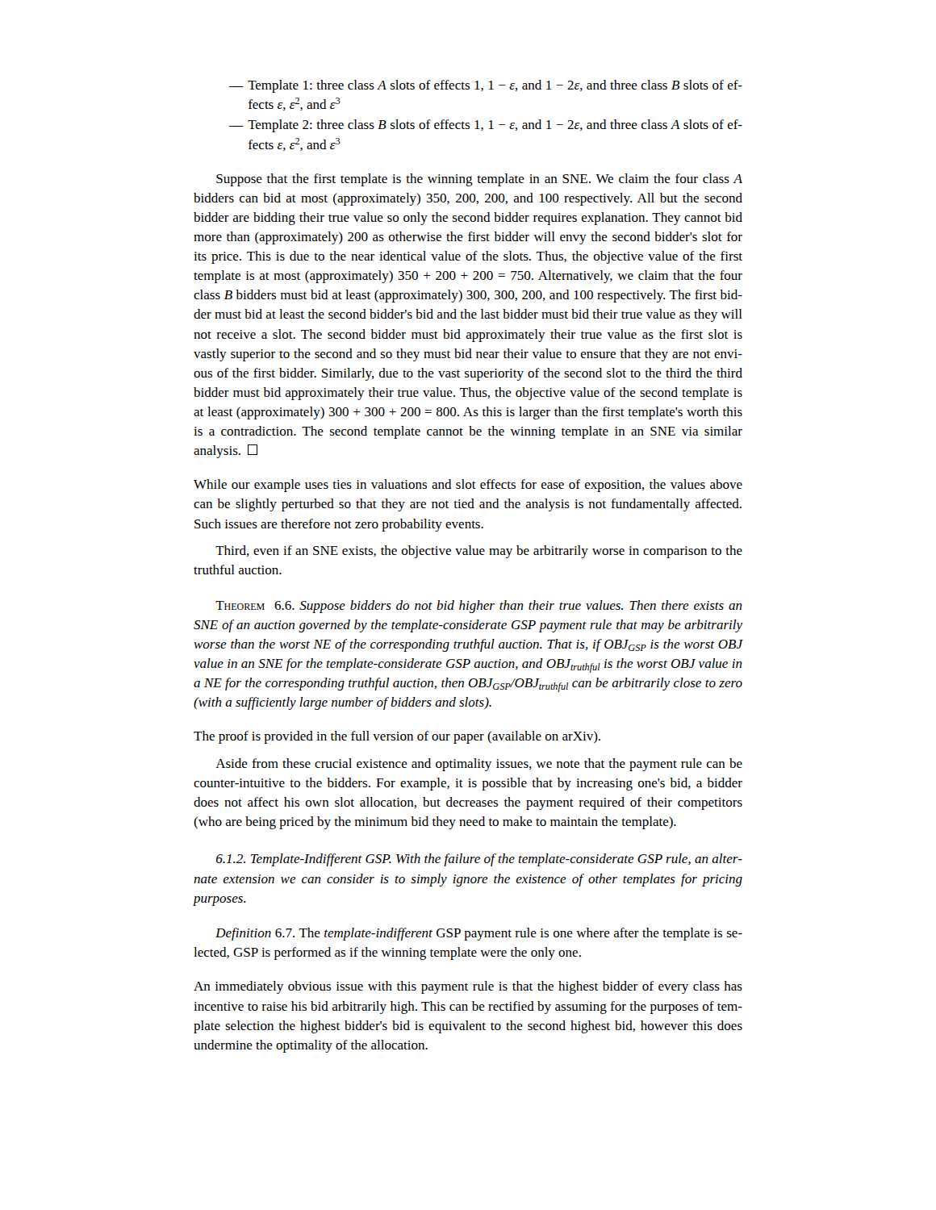Template 1: three class A slots of effects 1, 1 − ε, and 1 − 2ε, and three class B slots of effects ε, ε2, and ε3
Template 2: three class B slots of effects 1, 1 − ε, and 1 − 2ε, and three class A slots of effects ε, ε2, and ε3
Suppose that the first template is the winning template in an SNE. We claim the four class A bidders can bid at most (approximately) 350, 200, 200, and 100 respectively. All but the second bidder are bidding their true value so only the second bidder requires explanation. They cannot bid more than (approximately) 200 as otherwise the first bidder will envy the second bidder's slot for its price. This is due to the near identical value of the slots. Thus, the objective value of the first template is at most (approximately) 350 + 200 + 200 = 750. Alternatively, we claim that the four class B bidders must bid at least (approximately) 300, 300, 200, and 100 respectively. The first bidder must bid at least the second bidder's bid and the last bidder must bid their true value as they will not receive a slot. The second bidder must bid approximately their true value as the first slot is vastly superior to the second and so they must bid near their value to ensure that they are not envious of the first bidder. Similarly, due to the vast superiority of the second slot to the third the third bidder must bid approximately their true value. Thus, the objective value of the second template is at least (approximately) 300 + 300 + 200 = 800. As this is larger than the first template's worth this is a contradiction. The second template cannot be the winning template in an SNE via similar analysis.
While our example uses ties in valuations and slot effects for ease of exposition, the values above can be slightly perturbed so that they are not tied and the analysis is not fundamentally affected. Such issues are therefore not zero probability events.
Third, even if an SNE exists, the objective value may be arbitrarily worse in comparison to the truthful auction.
Theorem 6.6. Suppose bidders do not bid higher than their true values. Then there exists an SNE of an auction governed by the template-considerate GSP payment rule that may be arbitrarily worse than the worst NE of the corresponding truthful auction. That is, if OBJGSP is the worst OBJ value in an SNE for the template-considerate GSP auction, and OBJtruthful is the worst OBJ value in a NE for the corresponding truthful auction, then OBJGSP/OBJtruthful can be arbitrarily close to zero (with a sufficiently large number of bidders and slots).
The proof is provided in the full version of our paper (available on arXiv).
Aside from these crucial existence and optimality issues, we note that the payment rule can be counter-intuitive to the bidders. For example, it is possible that by increasing one's bid, a bidder does not affect his own slot allocation, but decreases the payment required of their competitors (who are being priced by the minimum bid they need to make to maintain the template).
6.1.2. Template-Indifferent GSP. With the failure of the template-considerate GSP rule, an alternate extension we can consider is to simply ignore the existence of other templates for pricing purposes.
Definition 6.7. The template-indifferent GSP payment rule is one where after the template is selected, GSP is performed as if the winning template were the only one.
An immediately obvious issue with this payment rule is that the highest bidder of every class has incentive to raise his bid arbitrarily high. This can be rectified by assuming for the purposes of template selection the highest bidder's bid is equivalent to the second highest bid, however this does undermine the optimality of the allocation.